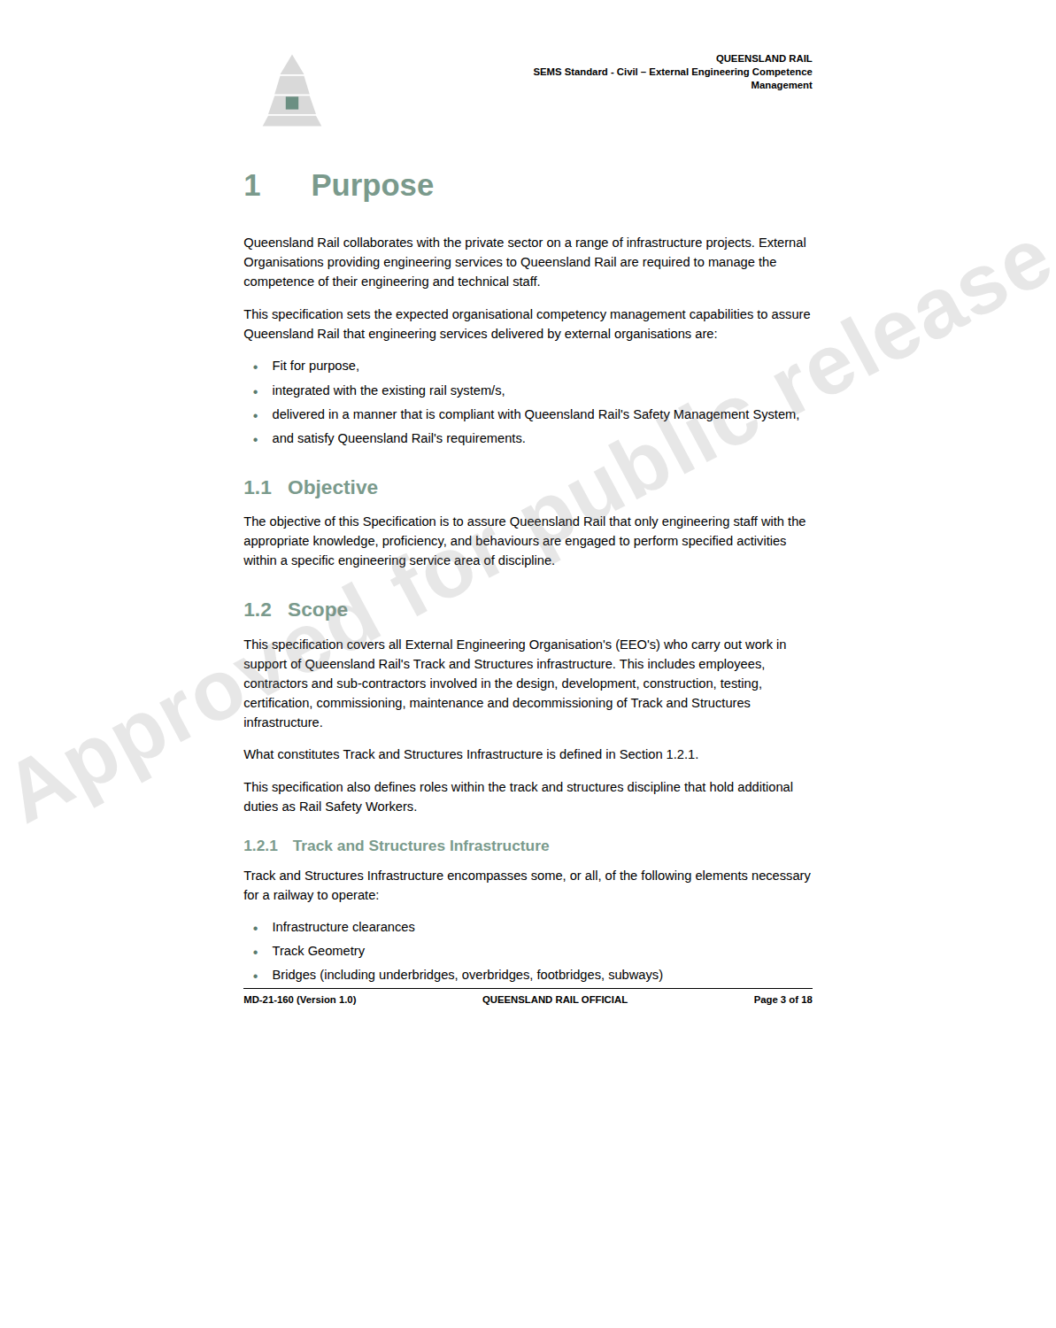Approved for public release
QUEENSLAND RAIL
SEMS Standard - Civil – External Engineering Competence
Management
1 Purpose
Queensland Rail collaborates with the private sector on a range of infrastructure projects. External Organisations providing engineering services to Queensland Rail are required to manage the competence of their engineering and technical staff.
This specification sets the expected organisational competency management capabilities to assure Queensland Rail that engineering services delivered by external organisations are:
Fit for purpose,
integrated with the existing rail system/s,
delivered in a manner that is compliant with Queensland Rail's Safety Management System,
and satisfy Queensland Rail's requirements.
1.1 Objective
The objective of this Specification is to assure Queensland Rail that only engineering staff with the appropriate knowledge, proficiency, and behaviours are engaged to perform specified activities within a specific engineering service area of discipline.
1.2 Scope
This specification covers all External Engineering Organisation's (EEO's) who carry out work in support of Queensland Rail's Track and Structures infrastructure. This includes employees, contractors and sub-contractors involved in the design, development, construction, testing, certification, commissioning, maintenance and decommissioning of Track and Structures infrastructure.
What constitutes Track and Structures Infrastructure is defined in Section 1.2.1.
This specification also defines roles within the track and structures discipline that hold additional duties as Rail Safety Workers.
1.2.1 Track and Structures Infrastructure
Track and Structures Infrastructure encompasses some, or all, of the following elements necessary for a railway to operate:
Infrastructure clearances
Track Geometry
Bridges (including underbridges, overbridges, footbridges, subways)
MD-21-160 (Version 1.0)
QUEENSLAND RAIL OFFICIAL
Page 3 of 18